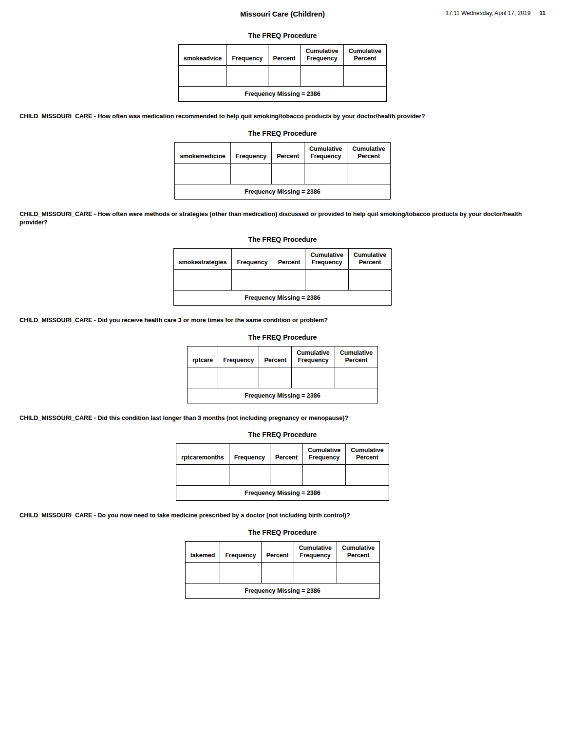Missouri Care (Children)
17:11 Wednesday, April 17, 201911
The FREQ Procedure
| smokeadvice | Frequency | Percent | Cumulative Frequency | Cumulative Percent |
| --- | --- | --- | --- | --- |
| Frequency Missing = 2386 |
CHILD_MISSOURI_CARE - How often was medication recommended to help quit smoking/tobacco products by your doctor/health provider?
The FREQ Procedure
| smokemedicine | Frequency | Percent | Cumulative Frequency | Cumulative Percent |
| --- | --- | --- | --- | --- |
| Frequency Missing = 2386 |
CHILD_MISSOURI_CARE - How often were methods or strategies (other than medication) discussed or provided to help quit smoking/tobacco products by your doctor/health provider?
The FREQ Procedure
| smokestrategies | Frequency | Percent | Cumulative Frequency | Cumulative Percent |
| --- | --- | --- | --- | --- |
| Frequency Missing = 2386 |
CHILD_MISSOURI_CARE - Did you receive health care 3 or more times for the same condition or problem?
The FREQ Procedure
| rptcare | Frequency | Percent | Cumulative Frequency | Cumulative Percent |
| --- | --- | --- | --- | --- |
| Frequency Missing = 2386 |
CHILD_MISSOURI_CARE - Did this condition last longer than 3 months (not including pregnancy or menopause)?
The FREQ Procedure
| rptcaremonths | Frequency | Percent | Cumulative Frequency | Cumulative Percent |
| --- | --- | --- | --- | --- |
| Frequency Missing = 2386 |
CHILD_MISSOURI_CARE - Do you now need to take medicine prescribed by a doctor (not including birth control)?
The FREQ Procedure
| takemed | Frequency | Percent | Cumulative Frequency | Cumulative Percent |
| --- | --- | --- | --- | --- |
| Frequency Missing = 2386 |